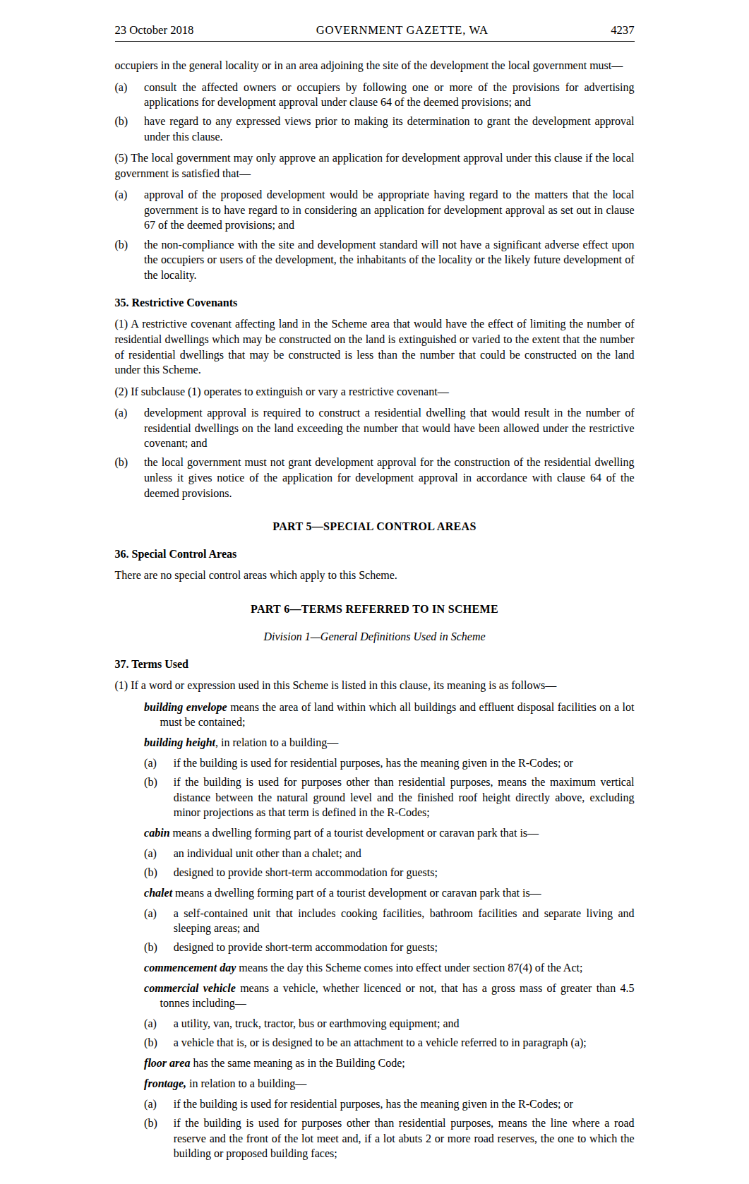23 October 2018 GOVERNMENT GAZETTE, WA 4237
occupiers in the general locality or in an area adjoining the site of the development the local government must—
(a) consult the affected owners or occupiers by following one or more of the provisions for advertising applications for development approval under clause 64 of the deemed provisions; and
(b) have regard to any expressed views prior to making its determination to grant the development approval under this clause.
(5) The local government may only approve an application for development approval under this clause if the local government is satisfied that—
(a) approval of the proposed development would be appropriate having regard to the matters that the local government is to have regard to in considering an application for development approval as set out in clause 67 of the deemed provisions; and
(b) the non-compliance with the site and development standard will not have a significant adverse effect upon the occupiers or users of the development, the inhabitants of the locality or the likely future development of the locality.
35. Restrictive Covenants
(1) A restrictive covenant affecting land in the Scheme area that would have the effect of limiting the number of residential dwellings which may be constructed on the land is extinguished or varied to the extent that the number of residential dwellings that may be constructed is less than the number that could be constructed on the land under this Scheme.
(2) If subclause (1) operates to extinguish or vary a restrictive covenant—
(a) development approval is required to construct a residential dwelling that would result in the number of residential dwellings on the land exceeding the number that would have been allowed under the restrictive covenant; and
(b) the local government must not grant development approval for the construction of the residential dwelling unless it gives notice of the application for development approval in accordance with clause 64 of the deemed provisions.
PART 5—SPECIAL CONTROL AREAS
36. Special Control Areas
There are no special control areas which apply to this Scheme.
PART 6—TERMS REFERRED TO IN SCHEME
Division 1—General Definitions Used in Scheme
37. Terms Used
(1) If a word or expression used in this Scheme is listed in this clause, its meaning is as follows—
building envelope means the area of land within which all buildings and effluent disposal facilities on a lot must be contained;
building height, in relation to a building—
(a) if the building is used for residential purposes, has the meaning given in the R-Codes; or
(b) if the building is used for purposes other than residential purposes, means the maximum vertical distance between the natural ground level and the finished roof height directly above, excluding minor projections as that term is defined in the R-Codes;
cabin means a dwelling forming part of a tourist development or caravan park that is—
(a) an individual unit other than a chalet; and
(b) designed to provide short-term accommodation for guests;
chalet means a dwelling forming part of a tourist development or caravan park that is—
(a) a self-contained unit that includes cooking facilities, bathroom facilities and separate living and sleeping areas; and
(b) designed to provide short-term accommodation for guests;
commencement day means the day this Scheme comes into effect under section 87(4) of the Act;
commercial vehicle means a vehicle, whether licenced or not, that has a gross mass of greater than 4.5 tonnes including—
(a) a utility, van, truck, tractor, bus or earthmoving equipment; and
(b) a vehicle that is, or is designed to be an attachment to a vehicle referred to in paragraph (a);
floor area has the same meaning as in the Building Code;
frontage, in relation to a building—
(a) if the building is used for residential purposes, has the meaning given in the R-Codes; or
(b) if the building is used for purposes other than residential purposes, means the line where a road reserve and the front of the lot meet and, if a lot abuts 2 or more road reserves, the one to which the building or proposed building faces;